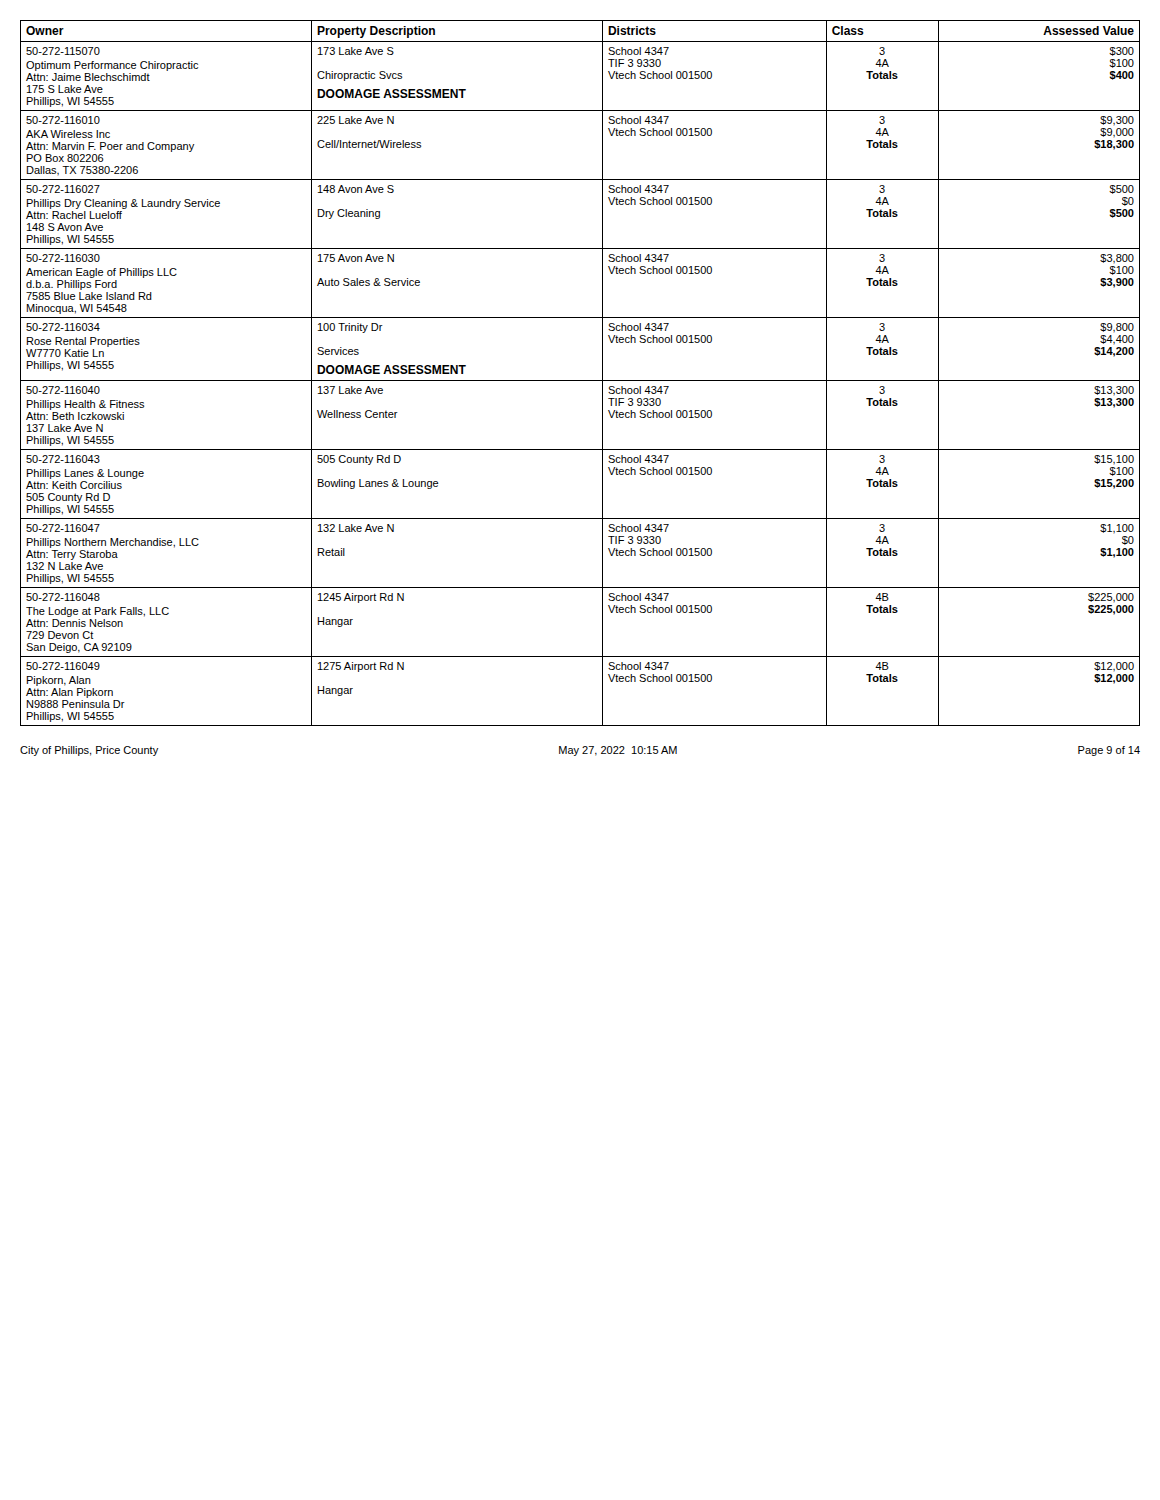| Owner | Property Description | Districts | Class | Assessed Value |
| --- | --- | --- | --- | --- |
| 50-272-115070 Optimum Performance Chiropractic Attn: Jaime Blechschimdt 175 S Lake Ave Phillips, WI 54555 | 173 Lake Ave S Chiropractic Svcs DOOMAGE ASSESSMENT | School 4347 TIF 3 9330 Vtech School 001500 | 3 4A Totals | $300 $100 $400 |
| 50-272-116010 AKA Wireless Inc Attn: Marvin F. Poer and Company PO Box 802206 Dallas, TX 75380-2206 | 225 Lake Ave N Cell/Internet/Wireless | School 4347 Vtech School 001500 | 3 4A Totals | $9,300 $9,000 $18,300 |
| 50-272-116027 Phillips Dry Cleaning & Laundry Service Attn: Rachel Lueloff 148 S Avon Ave Phillips, WI 54555 | 148 Avon Ave S Dry Cleaning | School 4347 Vtech School 001500 | 3 4A Totals | $500 $0 $500 |
| 50-272-116030 American Eagle of Phillips LLC d.b.a. Phillips Ford 7585 Blue Lake Island Rd Minocqua, WI 54548 | 175 Avon Ave N Auto Sales & Service | School 4347 Vtech School 001500 | 3 4A Totals | $3,800 $100 $3,900 |
| 50-272-116034 Rose Rental Properties W7770 Katie Ln Phillips, WI 54555 | 100 Trinity Dr Services DOOMAGE ASSESSMENT | School 4347 Vtech School 001500 | 3 4A Totals | $9,800 $4,400 $14,200 |
| 50-272-116040 Phillips Health & Fitness Attn: Beth Iczkowski 137 Lake Ave N Phillips, WI 54555 | 137 Lake Ave Wellness Center | School 4347 TIF 3 9330 Vtech School 001500 | 3 Totals | $13,300 $13,300 |
| 50-272-116043 Phillips Lanes & Lounge Attn: Keith Corcilius 505 County Rd D Phillips, WI 54555 | 505 County Rd D Bowling Lanes & Lounge | School 4347 Vtech School 001500 | 3 4A Totals | $15,100 $100 $15,200 |
| 50-272-116047 Phillips Northern Merchandise, LLC Attn: Terry Staroba 132 N Lake Ave Phillips, WI 54555 | 132 Lake Ave N Retail | School 4347 TIF 3 9330 Vtech School 001500 | 3 4A Totals | $1,100 $0 $1,100 |
| 50-272-116048 The Lodge at Park Falls, LLC Attn: Dennis Nelson 729 Devon Ct San Deigo, CA 92109 | 1245 Airport Rd N Hangar | School 4347 Vtech School 001500 | 4B Totals | $225,000 $225,000 |
| 50-272-116049 Pipkorn, Alan Attn: Alan Pipkorn N9888 Peninsula Dr Phillips, WI 54555 | 1275 Airport Rd N Hangar | School 4347 Vtech School 001500 | 4B Totals | $12,000 $12,000 |
City of Phillips, Price County
May 27, 2022 10:15 AM
Page 9 of 14